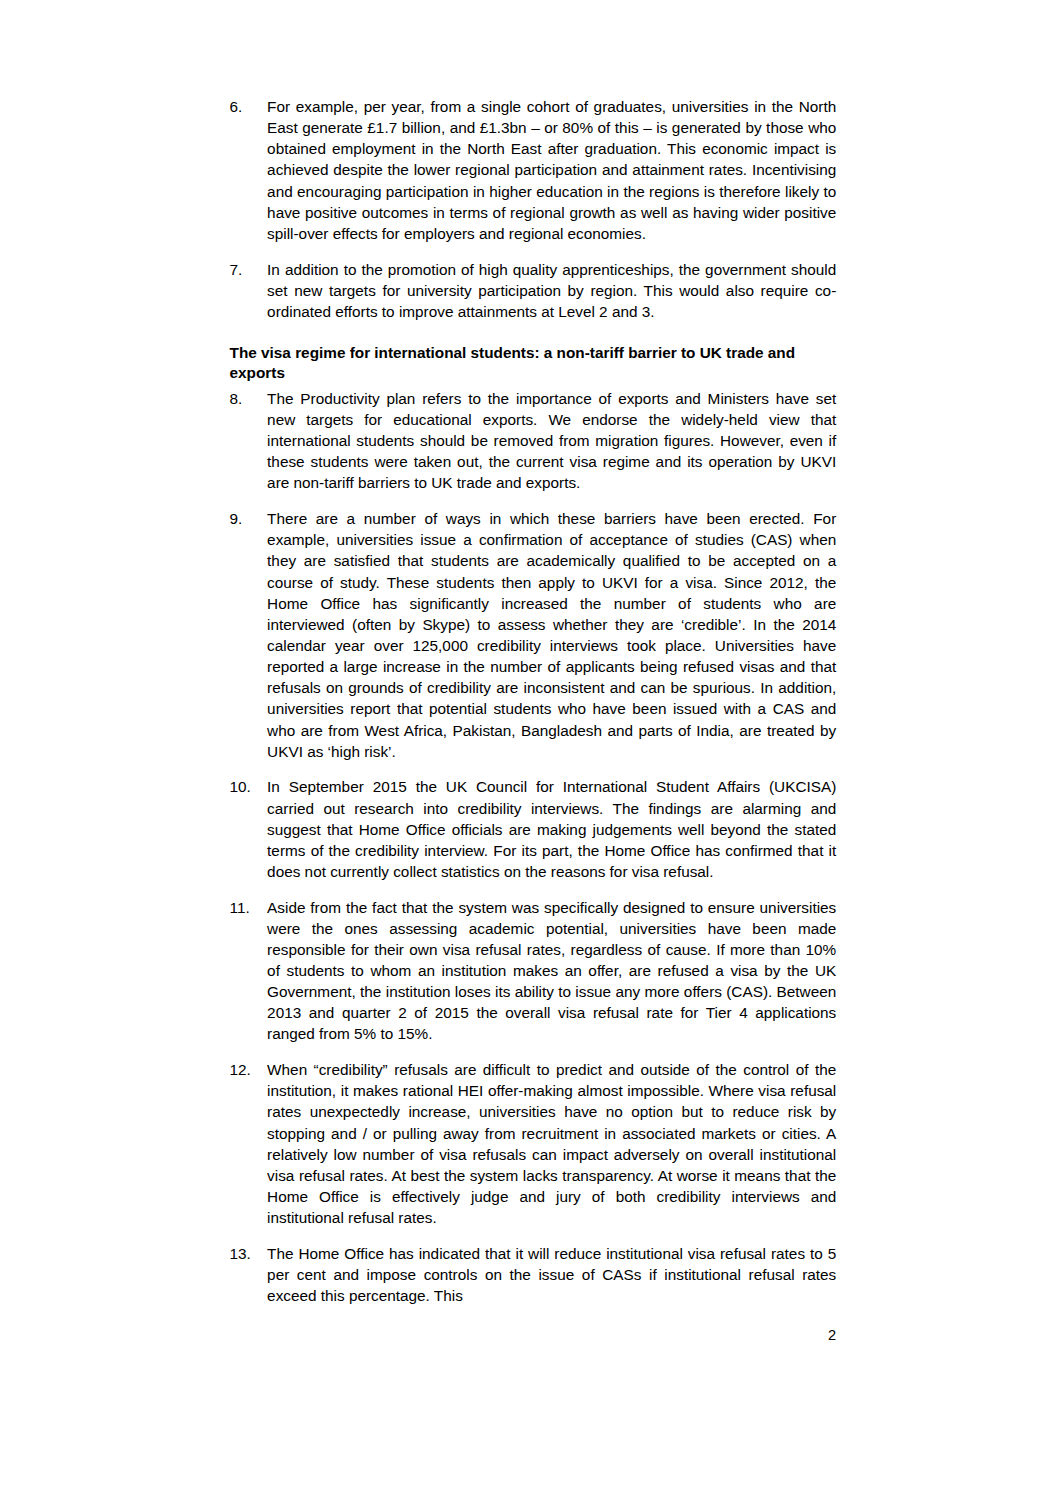6. For example, per year, from a single cohort of graduates, universities in the North East generate £1.7 billion, and £1.3bn – or 80% of this – is generated by those who obtained employment in the North East after graduation. This economic impact is achieved despite the lower regional participation and attainment rates. Incentivising and encouraging participation in higher education in the regions is therefore likely to have positive outcomes in terms of regional growth as well as having wider positive spill-over effects for employers and regional economies.
7. In addition to the promotion of high quality apprenticeships, the government should set new targets for university participation by region. This would also require co-ordinated efforts to improve attainments at Level 2 and 3.
The visa regime for international students: a non-tariff barrier to UK trade and exports
8. The Productivity plan refers to the importance of exports and Ministers have set new targets for educational exports. We endorse the widely-held view that international students should be removed from migration figures. However, even if these students were taken out, the current visa regime and its operation by UKVI are non-tariff barriers to UK trade and exports.
9. There are a number of ways in which these barriers have been erected. For example, universities issue a confirmation of acceptance of studies (CAS) when they are satisfied that students are academically qualified to be accepted on a course of study. These students then apply to UKVI for a visa. Since 2012, the Home Office has significantly increased the number of students who are interviewed (often by Skype) to assess whether they are ‘credible’. In the 2014 calendar year over 125,000 credibility interviews took place. Universities have reported a large increase in the number of applicants being refused visas and that refusals on grounds of credibility are inconsistent and can be spurious. In addition, universities report that potential students who have been issued with a CAS and who are from West Africa, Pakistan, Bangladesh and parts of India, are treated by UKVI as ‘high risk’.
10. In September 2015 the UK Council for International Student Affairs (UKCISA) carried out research into credibility interviews. The findings are alarming and suggest that Home Office officials are making judgements well beyond the stated terms of the credibility interview. For its part, the Home Office has confirmed that it does not currently collect statistics on the reasons for visa refusal.
11. Aside from the fact that the system was specifically designed to ensure universities were the ones assessing academic potential, universities have been made responsible for their own visa refusal rates, regardless of cause. If more than 10% of students to whom an institution makes an offer, are refused a visa by the UK Government, the institution loses its ability to issue any more offers (CAS). Between 2013 and quarter 2 of 2015 the overall visa refusal rate for Tier 4 applications ranged from 5% to 15%.
12. When “credibility” refusals are difficult to predict and outside of the control of the institution, it makes rational HEI offer-making almost impossible. Where visa refusal rates unexpectedly increase, universities have no option but to reduce risk by stopping and / or pulling away from recruitment in associated markets or cities. A relatively low number of visa refusals can impact adversely on overall institutional visa refusal rates. At best the system lacks transparency. At worse it means that the Home Office is effectively judge and jury of both credibility interviews and institutional refusal rates.
13. The Home Office has indicated that it will reduce institutional visa refusal rates to 5 per cent and impose controls on the issue of CASs if institutional refusal rates exceed this percentage. This
2